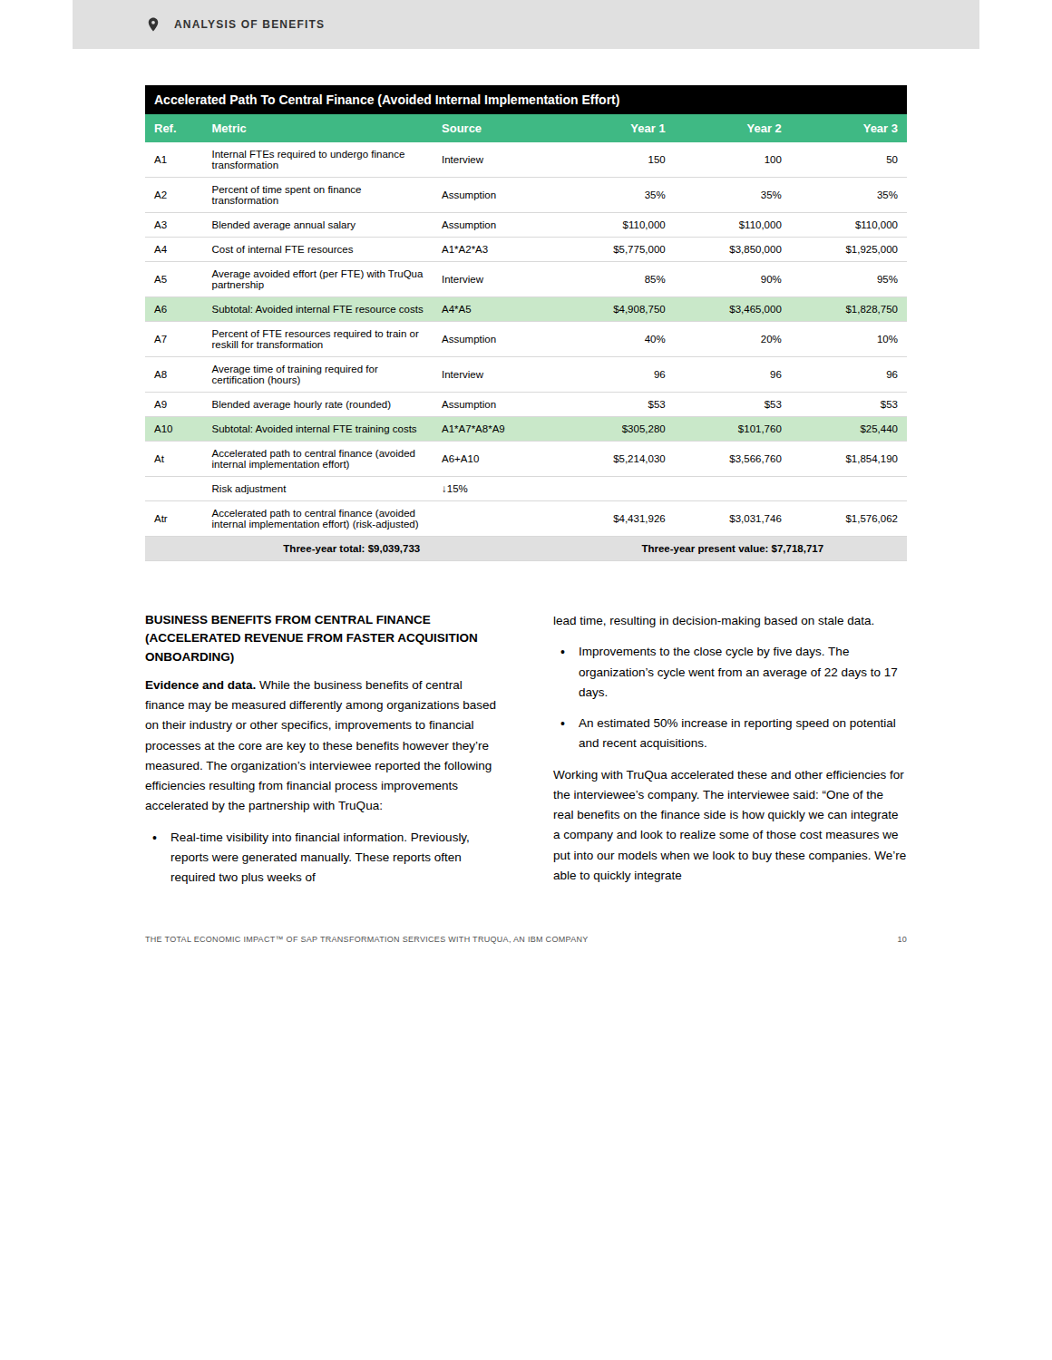ANALYSIS OF BENEFITS
Accelerated Path To Central Finance (Avoided Internal Implementation Effort)
| Ref. | Metric | Source | Year 1 | Year 2 | Year 3 |
| --- | --- | --- | --- | --- | --- |
| A1 | Internal FTEs required to undergo finance transformation | Interview | 150 | 100 | 50 |
| A2 | Percent of time spent on finance transformation | Assumption | 35% | 35% | 35% |
| A3 | Blended average annual salary | Assumption | $110,000 | $110,000 | $110,000 |
| A4 | Cost of internal FTE resources | A1*A2*A3 | $5,775,000 | $3,850,000 | $1,925,000 |
| A5 | Average avoided effort (per FTE) with TruQua partnership | Interview | 85% | 90% | 95% |
| A6 | Subtotal: Avoided internal FTE resource costs | A4*A5 | $4,908,750 | $3,465,000 | $1,828,750 |
| A7 | Percent of FTE resources required to train or reskill for transformation | Assumption | 40% | 20% | 10% |
| A8 | Average time of training required for certification (hours) | Interview | 96 | 96 | 96 |
| A9 | Blended average hourly rate (rounded) | Assumption | $53 | $53 | $53 |
| A10 | Subtotal: Avoided internal FTE training costs | A1*A7*A8*A9 | $305,280 | $101,760 | $25,440 |
| At | Accelerated path to central finance (avoided internal implementation effort) | A6+A10 | $5,214,030 | $3,566,760 | $1,854,190 |
| | Risk adjustment | ↓ 15% | | | |
| Atr | Accelerated path to central finance (avoided internal implementation effort) (risk-adjusted) | | $4,431,926 | $3,031,746 | $1,576,062 |
| Three-year total: $9,039,733 | Three-year present value: $7,718,717 |
BUSINESS BENEFITS FROM CENTRAL FINANCE (ACCELERATED REVENUE FROM FASTER ACQUISITION ONBOARDING)
Evidence and data. While the business benefits of central finance may be measured differently among organizations based on their industry or other specifics, improvements to financial processes at the core are key to these benefits however they’re measured. The organization’s interviewee reported the following efficiencies resulting from financial process improvements accelerated by the partnership with TruQua:
Real-time visibility into financial information. Previously, reports were generated manually. These reports often required two plus weeks of
lead time, resulting in decision-making based on stale data.
Improvements to the close cycle by five days. The organization’s cycle went from an average of 22 days to 17 days.
An estimated 50% increase in reporting speed on potential and recent acquisitions.
Working with TruQua accelerated these and other efficiencies for the interviewee’s company. The interviewee said: “One of the real benefits on the finance side is how quickly we can integrate a company and look to realize some of those cost measures we put into our models when we look to buy these companies. We’re able to quickly integrate
THE TOTAL ECONOMIC IMPACT™ OF SAP TRANSFORMATION SERVICES WITH TRUQUA, AN IBM COMPANY 10